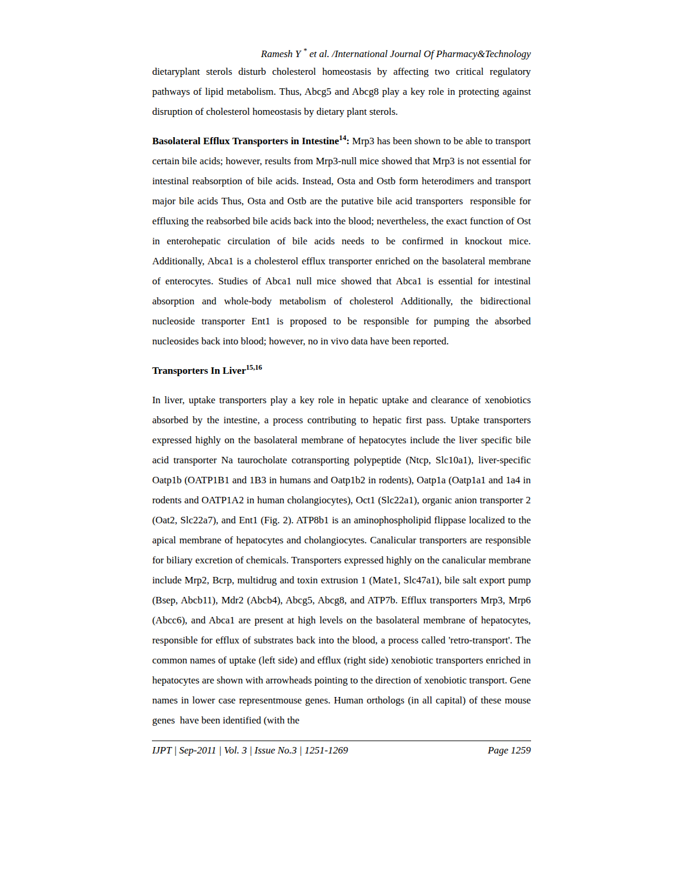Ramesh Y * et al. /International Journal Of Pharmacy&Technology
dietaryplant sterols disturb cholesterol homeostasis by affecting two critical regulatory pathways of lipid metabolism. Thus, Abcg5 and Abcg8 play a key role in protecting against disruption of cholesterol homeostasis by dietary plant sterols.
Basolateral Efflux Transporters in Intestine14: Mrp3 has been shown to be able to transport certain bile acids; however, results from Mrp3-null mice showed that Mrp3 is not essential for intestinal reabsorption of bile acids. Instead, Osta and Ostb form heterodimers and transport major bile acids Thus, Osta and Ostb are the putative bile acid transporters responsible for effluxing the reabsorbed bile acids back into the blood; nevertheless, the exact function of Ost in enterohepatic circulation of bile acids needs to be confirmed in knockout mice. Additionally, Abca1 is a cholesterol efflux transporter enriched on the basolateral membrane of enterocytes. Studies of Abca1 null mice showed that Abca1 is essential for intestinal absorption and whole-body metabolism of cholesterol Additionally, the bidirectional nucleoside transporter Ent1 is proposed to be responsible for pumping the absorbed nucleosides back into blood; however, no in vivo data have been reported.
Transporters In Liver15,16
In liver, uptake transporters play a key role in hepatic uptake and clearance of xenobiotics absorbed by the intestine, a process contributing to hepatic first pass. Uptake transporters expressed highly on the basolateral membrane of hepatocytes include the liver specific bile acid transporter Na taurocholate cotransporting polypeptide (Ntcp, Slc10a1), liver-specific Oatp1b (OATP1B1 and 1B3 in humans and Oatp1b2 in rodents), Oatp1a (Oatp1a1 and 1a4 in rodents and OATP1A2 in human cholangiocytes), Oct1 (Slc22a1), organic anion transporter 2 (Oat2, Slc22a7), and Ent1 (Fig. 2). ATP8b1 is an aminophospholipid flippase localized to the apical membrane of hepatocytes and cholangiocytes. Canalicular transporters are responsible for biliary excretion of chemicals. Transporters expressed highly on the canalicular membrane include Mrp2, Bcrp, multidrug and toxin extrusion 1 (Mate1, Slc47a1), bile salt export pump (Bsep, Abcb11), Mdr2 (Abcb4), Abcg5, Abcg8, and ATP7b. Efflux transporters Mrp3, Mrp6 (Abcc6), and Abca1 are present at high levels on the basolateral membrane of hepatocytes, responsible for efflux of substrates back into the blood, a process called 'retro-transport'. The common names of uptake (left side) and efflux (right side) xenobiotic transporters enriched in hepatocytes are shown with arrowheads pointing to the direction of xenobiotic transport. Gene names in lower case representmouse genes. Human orthologs (in all capital) of these mouse genes have been identified (with the
IJPT | Sep-2011 | Vol. 3 | Issue No.3 | 1251-1269 Page 1259